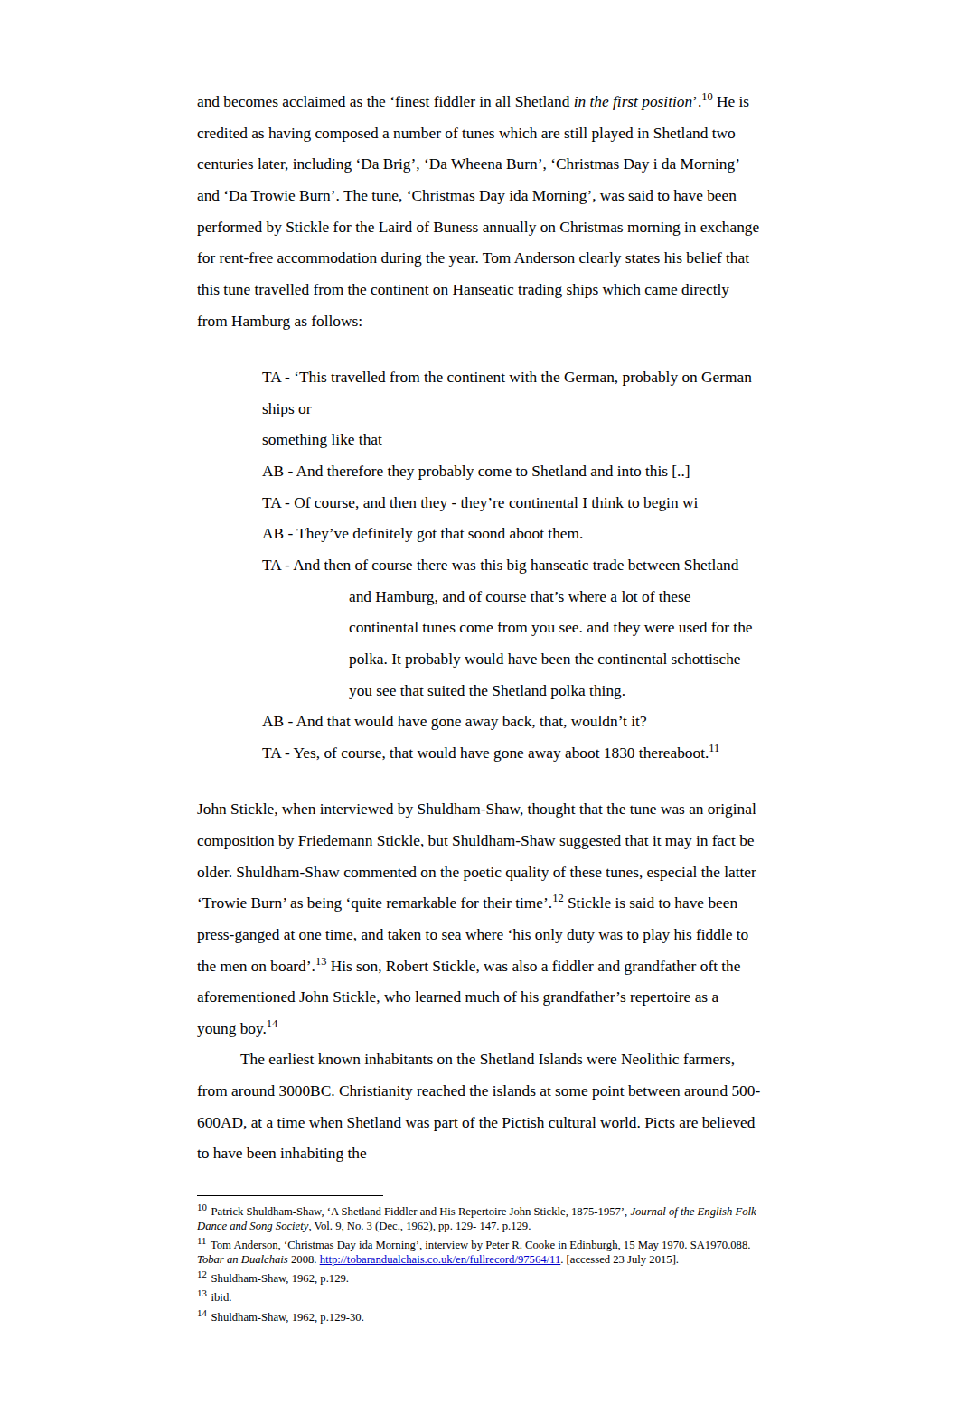and becomes acclaimed as the ‘finest fiddler in all Shetland in the first position’.10 He is credited as having composed a number of tunes which are still played in Shetland two centuries later, including ‘Da Brig’, ‘Da Wheena Burn’, ‘Christmas Day i da Morning’ and ‘Da Trowie Burn’. The tune, ‘Christmas Day ida Morning’, was said to have been performed by Stickle for the Laird of Buness annually on Christmas morning in exchange for rent-free accommodation during the year. Tom Anderson clearly states his belief that this tune travelled from the continent on Hanseatic trading ships which came directly from Hamburg as follows:
TA - ‘This travelled from the continent with the German, probably on German ships or
something like that
AB - And therefore they probably come to Shetland and into this [..]
TA - Of course, and then they - they’re continental I think to begin wi
AB - They’ve definitely got that soond aboot them.
TA - And then of course there was this big hanseatic trade between Shetland and Hamburg, and of course that’s where a lot of these continental tunes come from you see. and they were used for the polka. It probably would have been the continental schottische you see that suited the Shetland polka thing.
AB - And that would have gone away back, that, wouldn’t it?
TA - Yes, of course, that would have gone away aboot 1830 thereaboot.11
John Stickle, when interviewed by Shuldham-Shaw, thought that the tune was an original composition by Friedemann Stickle, but Shuldham-Shaw suggested that it may in fact be older. Shuldham-Shaw commented on the poetic quality of these tunes, especial the latter ‘Trowie Burn’ as being ‘quite remarkable for their time’.12 Stickle is said to have been press-ganged at one time, and taken to sea where ‘his only duty was to play his fiddle to the men on board’.13 His son, Robert Stickle, was also a fiddler and grandfather oft the aforementioned John Stickle, who learned much of his grandfather’s repertoire as a young boy.14
The earliest known inhabitants on the Shetland Islands were Neolithic farmers, from around 3000BC. Christianity reached the islands at some point between around 500-600AD, at a time when Shetland was part of the Pictish cultural world. Picts are believed to have been inhabiting the
10 Patrick Shuldham-Shaw, ‘A Shetland Fiddler and His Repertoire John Stickle, 1875-1957’, Journal of the English Folk Dance and Song Society, Vol. 9, No. 3 (Dec., 1962), pp. 129- 147. p.129.
11 Tom Anderson, ‘Christmas Day ida Morning’, interview by Peter R. Cooke in Edinburgh, 15 May 1970. SA1970.088. Tobar an Dualchais 2008. http://tobarandualchais.co.uk/en/fullrecord/97564/11. [accessed 23 July 2015].
12 Shuldham-Shaw, 1962, p.129.
13 ibid.
14 Shuldham-Shaw, 1962, p.129-30.